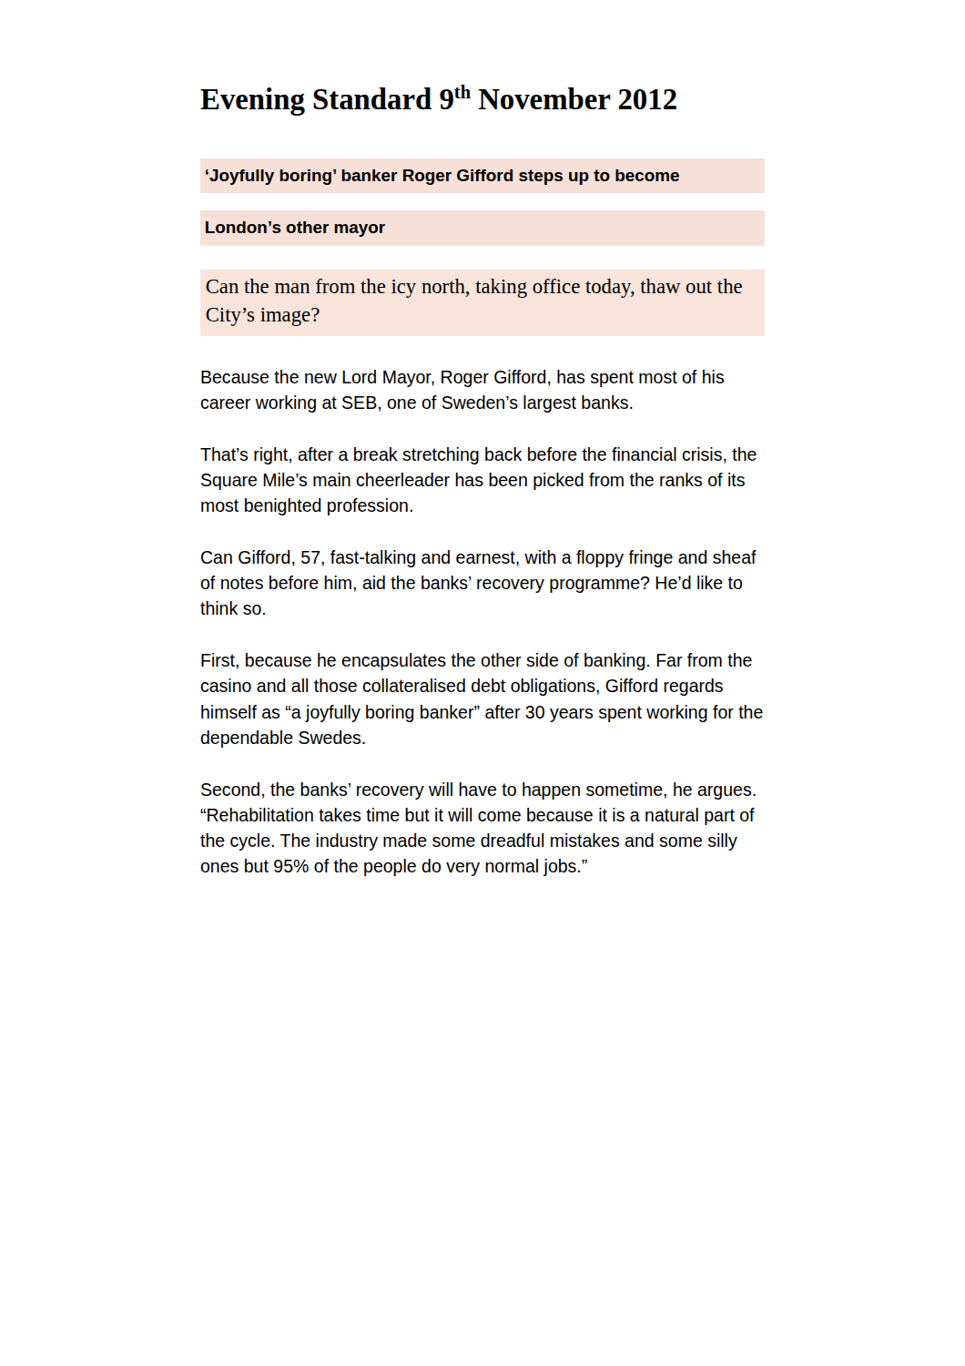Evening Standard 9th November 2012
‘Joyfully boring’ banker Roger Gifford steps up to become
London’s other mayor
Can the man from the icy north, taking office today, thaw out the City’s image?
Because the new Lord Mayor, Roger Gifford, has spent most of his career working at SEB, one of Sweden’s largest banks.
That’s right, after a break stretching back before the financial crisis, the Square Mile’s main cheerleader has been picked from the ranks of its most benighted profession.
Can Gifford, 57, fast-talking and earnest, with a floppy fringe and sheaf of notes before him, aid the banks’ recovery programme? He’d like to think so.
First, because he encapsulates the other side of banking. Far from the casino and all those collateralised debt obligations, Gifford regards himself as “a joyfully boring banker” after 30 years spent working for the dependable Swedes.
Second, the banks’ recovery will have to happen sometime, he argues. “Rehabilitation takes time but it will come because it is a natural part of the cycle. The industry made some dreadful mistakes and some silly ones but 95% of the people do very normal jobs.”